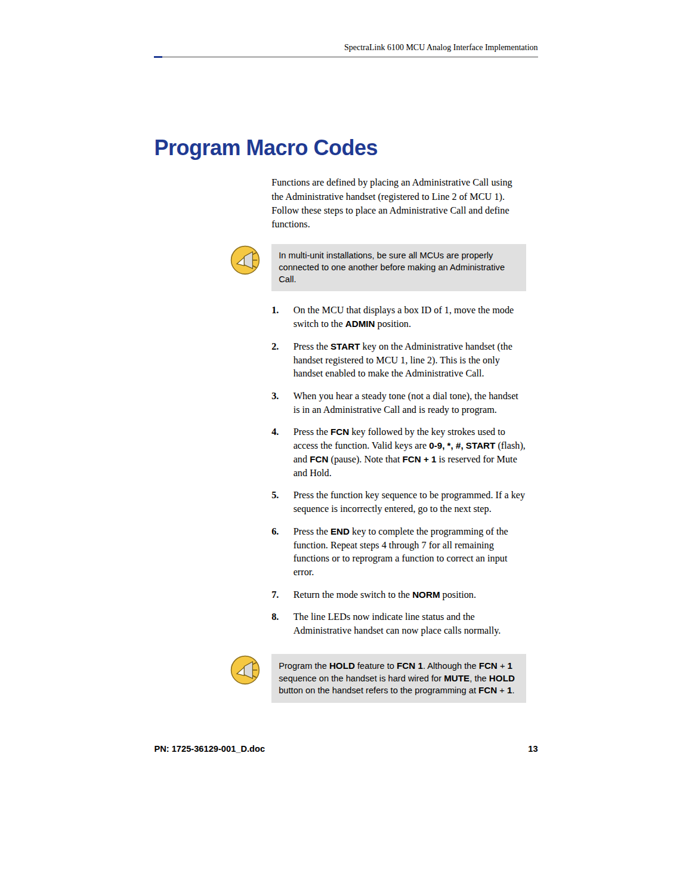SpectraLink 6100 MCU Analog Interface Implementation
Program Macro Codes
Functions are defined by placing an Administrative Call using the Administrative handset (registered to Line 2 of MCU 1). Follow these steps to place an Administrative Call and define functions.
In multi-unit installations, be sure all MCUs are properly connected to one another before making an Administrative Call.
On the MCU that displays a box ID of 1, move the mode switch to the ADMIN position.
Press the START key on the Administrative handset (the handset registered to MCU 1, line 2). This is the only handset enabled to make the Administrative Call.
When you hear a steady tone (not a dial tone), the handset is in an Administrative Call and is ready to program.
Press the FCN key followed by the key strokes used to access the function. Valid keys are 0-9, *, #, START (flash), and FCN (pause). Note that FCN + 1 is reserved for Mute and Hold.
Press the function key sequence to be programmed. If a key sequence is incorrectly entered, go to the next step.
Press the END key to complete the programming of the function. Repeat steps 4 through 7 for all remaining functions or to reprogram a function to correct an input error.
Return the mode switch to the NORM position.
The line LEDs now indicate line status and the Administrative handset can now place calls normally.
Program the HOLD feature to FCN 1. Although the FCN + 1 sequence on the handset is hard wired for MUTE, the HOLD button on the handset refers to the programming at FCN + 1.
PN: 1725-36129-001_D.doc 13